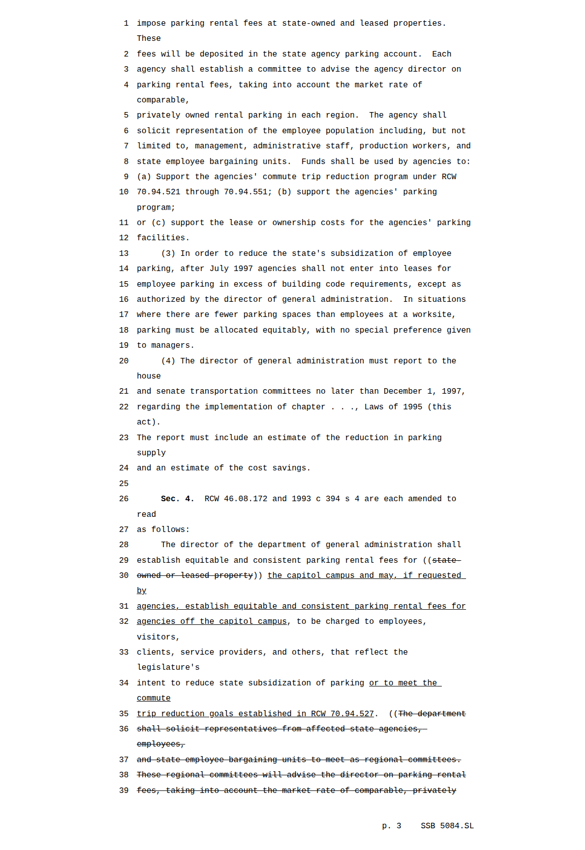impose parking rental fees at state-owned and leased properties. These
fees will be deposited in the state agency parking account. Each
agency shall establish a committee to advise the agency director on
parking rental fees, taking into account the market rate of comparable,
privately owned rental parking in each region. The agency shall
solicit representation of the employee population including, but not
limited to, management, administrative staff, production workers, and
state employee bargaining units. Funds shall be used by agencies to:
(a) Support the agencies' commute trip reduction program under RCW
70.94.521 through 70.94.551; (b) support the agencies' parking program;
or (c) support the lease or ownership costs for the agencies' parking
facilities.
(3) In order to reduce the state's subsidization of employee
parking, after July 1997 agencies shall not enter into leases for
employee parking in excess of building code requirements, except as
authorized by the director of general administration. In situations
where there are fewer parking spaces than employees at a worksite,
parking must be allocated equitably, with no special preference given
to managers.
(4) The director of general administration must report to the house
and senate transportation committees no later than December 1, 1997,
regarding the implementation of chapter . . ., Laws of 1995 (this act).
The report must include an estimate of the reduction in parking supply
and an estimate of the cost savings.
Sec. 4. RCW 46.08.172 and 1993 c 394 s 4 are each amended to read
as follows:
The director of the department of general administration shall
establish equitable and consistent parking rental fees for ((state-
owned or leased property)) the capitol campus and may, if requested by
agencies, establish equitable and consistent parking rental fees for
agencies off the capitol campus, to be charged to employees, visitors,
clients, service providers, and others, that reflect the legislature's
intent to reduce state subsidization of parking or to meet the commute
trip reduction goals established in RCW 70.94.527. ((The department
shall solicit representatives from affected state agencies, employees,
and state employee bargaining units to meet as regional committees.
These regional committees will advise the director on parking rental
fees, taking into account the market rate of comparable, privately
p. 3 SSB 5084.SL